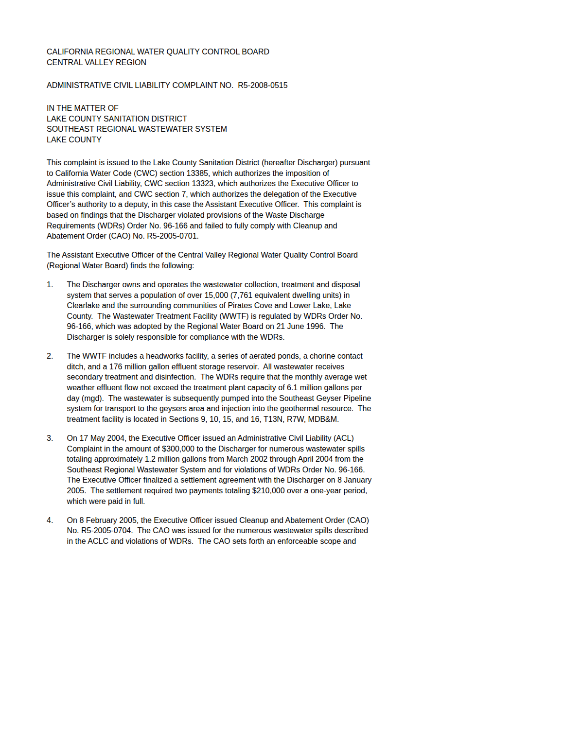CALIFORNIA REGIONAL WATER QUALITY CONTROL BOARD
CENTRAL VALLEY REGION
ADMINISTRATIVE CIVIL LIABILITY COMPLAINT NO. R5-2008-0515
IN THE MATTER OF
LAKE COUNTY SANITATION DISTRICT
SOUTHEAST REGIONAL WASTEWATER SYSTEM
LAKE COUNTY
This complaint is issued to the Lake County Sanitation District (hereafter Discharger) pursuant to California Water Code (CWC) section 13385, which authorizes the imposition of Administrative Civil Liability, CWC section 13323, which authorizes the Executive Officer to issue this complaint, and CWC section 7, which authorizes the delegation of the Executive Officer’s authority to a deputy, in this case the Assistant Executive Officer. This complaint is based on findings that the Discharger violated provisions of the Waste Discharge Requirements (WDRs) Order No. 96-166 and failed to fully comply with Cleanup and Abatement Order (CAO) No. R5-2005-0701.
The Assistant Executive Officer of the Central Valley Regional Water Quality Control Board (Regional Water Board) finds the following:
The Discharger owns and operates the wastewater collection, treatment and disposal system that serves a population of over 15,000 (7,761 equivalent dwelling units) in Clearlake and the surrounding communities of Pirates Cove and Lower Lake, Lake County. The Wastewater Treatment Facility (WWTF) is regulated by WDRs Order No. 96-166, which was adopted by the Regional Water Board on 21 June 1996. The Discharger is solely responsible for compliance with the WDRs.
The WWTF includes a headworks facility, a series of aerated ponds, a chorine contact ditch, and a 176 million gallon effluent storage reservoir. All wastewater receives secondary treatment and disinfection. The WDRs require that the monthly average wet weather effluent flow not exceed the treatment plant capacity of 6.1 million gallons per day (mgd). The wastewater is subsequently pumped into the Southeast Geyser Pipeline system for transport to the geysers area and injection into the geothermal resource. The treatment facility is located in Sections 9, 10, 15, and 16, T13N, R7W, MDB&M.
On 17 May 2004, the Executive Officer issued an Administrative Civil Liability (ACL) Complaint in the amount of $300,000 to the Discharger for numerous wastewater spills totaling approximately 1.2 million gallons from March 2002 through April 2004 from the Southeast Regional Wastewater System and for violations of WDRs Order No. 96-166. The Executive Officer finalized a settlement agreement with the Discharger on 8 January 2005. The settlement required two payments totaling $210,000 over a one-year period, which were paid in full.
On 8 February 2005, the Executive Officer issued Cleanup and Abatement Order (CAO) No. R5-2005-0704. The CAO was issued for the numerous wastewater spills described in the ACLC and violations of WDRs. The CAO sets forth an enforceable scope and